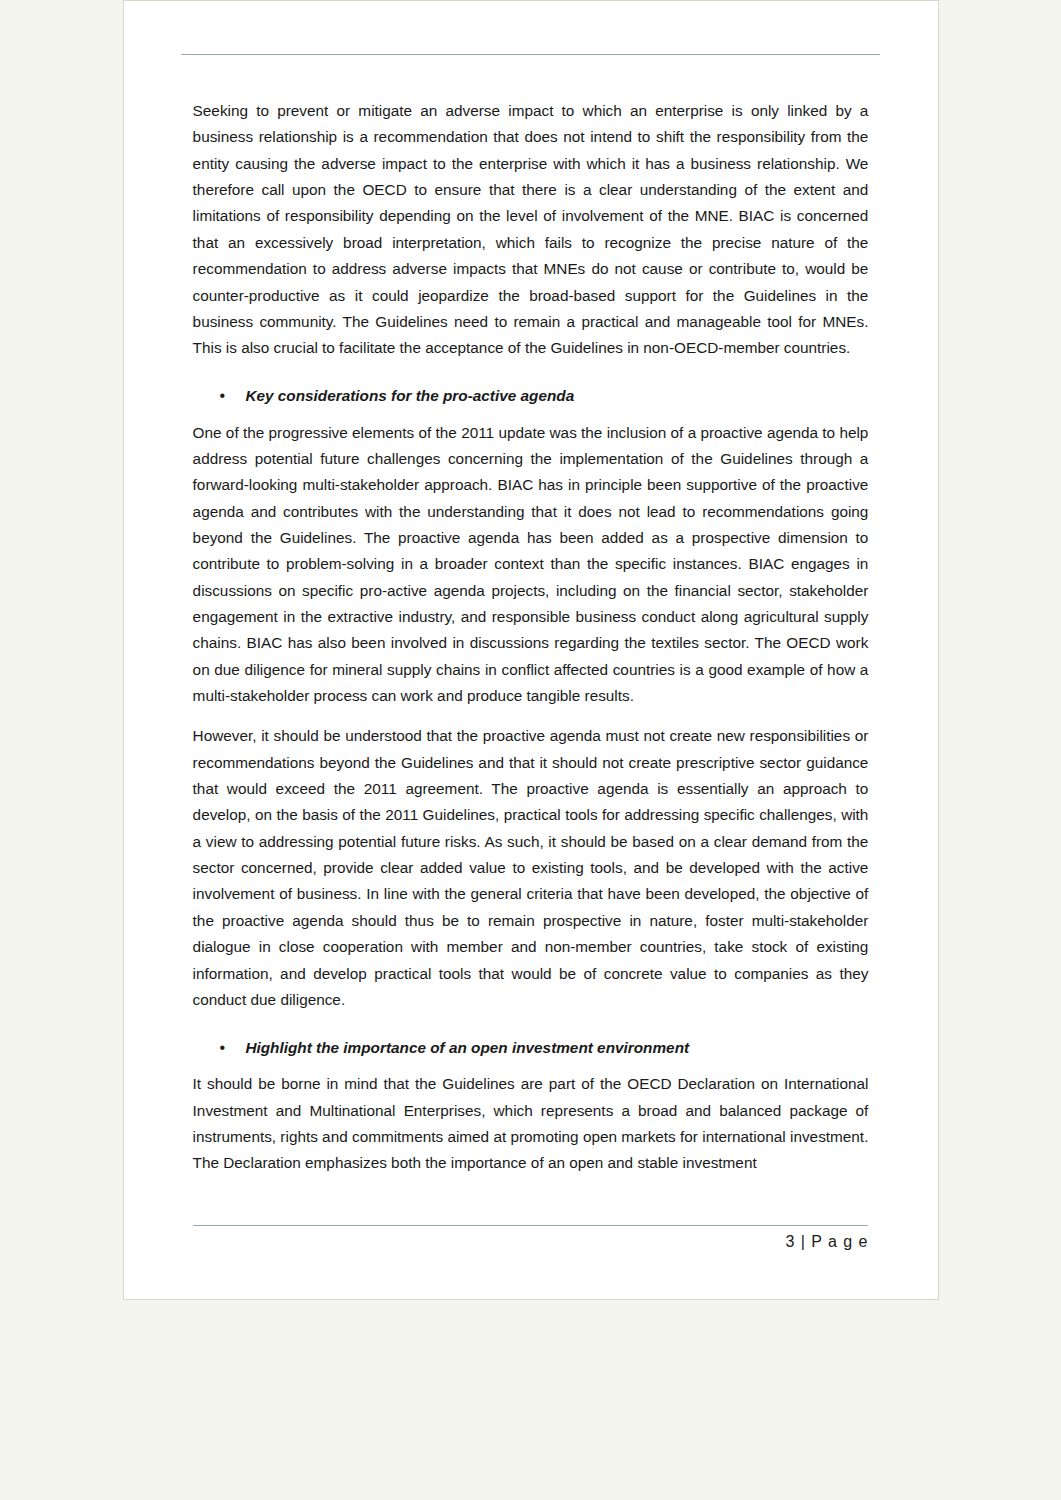Seeking to prevent or mitigate an adverse impact to which an enterprise is only linked by a business relationship is a recommendation that does not intend to shift the responsibility from the entity causing the adverse impact to the enterprise with which it has a business relationship. We therefore call upon the OECD to ensure that there is a clear understanding of the extent and limitations of responsibility depending on the level of involvement of the MNE. BIAC is concerned that an excessively broad interpretation, which fails to recognize the precise nature of the recommendation to address adverse impacts that MNEs do not cause or contribute to, would be counter-productive as it could jeopardize the broad-based support for the Guidelines in the business community. The Guidelines need to remain a practical and manageable tool for MNEs. This is also crucial to facilitate the acceptance of the Guidelines in non-OECD-member countries.
Key considerations for the pro-active agenda
One of the progressive elements of the 2011 update was the inclusion of a proactive agenda to help address potential future challenges concerning the implementation of the Guidelines through a forward-looking multi-stakeholder approach. BIAC has in principle been supportive of the proactive agenda and contributes with the understanding that it does not lead to recommendations going beyond the Guidelines. The proactive agenda has been added as a prospective dimension to contribute to problem-solving in a broader context than the specific instances. BIAC engages in discussions on specific pro-active agenda projects, including on the financial sector, stakeholder engagement in the extractive industry, and responsible business conduct along agricultural supply chains. BIAC has also been involved in discussions regarding the textiles sector. The OECD work on due diligence for mineral supply chains in conflict affected countries is a good example of how a multi-stakeholder process can work and produce tangible results.
However, it should be understood that the proactive agenda must not create new responsibilities or recommendations beyond the Guidelines and that it should not create prescriptive sector guidance that would exceed the 2011 agreement. The proactive agenda is essentially an approach to develop, on the basis of the 2011 Guidelines, practical tools for addressing specific challenges, with a view to addressing potential future risks. As such, it should be based on a clear demand from the sector concerned, provide clear added value to existing tools, and be developed with the active involvement of business. In line with the general criteria that have been developed, the objective of the proactive agenda should thus be to remain prospective in nature, foster multi-stakeholder dialogue in close cooperation with member and non-member countries, take stock of existing information, and develop practical tools that would be of concrete value to companies as they conduct due diligence.
Highlight the importance of an open investment environment
It should be borne in mind that the Guidelines are part of the OECD Declaration on International Investment and Multinational Enterprises, which represents a broad and balanced package of instruments, rights and commitments aimed at promoting open markets for international investment. The Declaration emphasizes both the importance of an open and stable investment
3 | P a g e